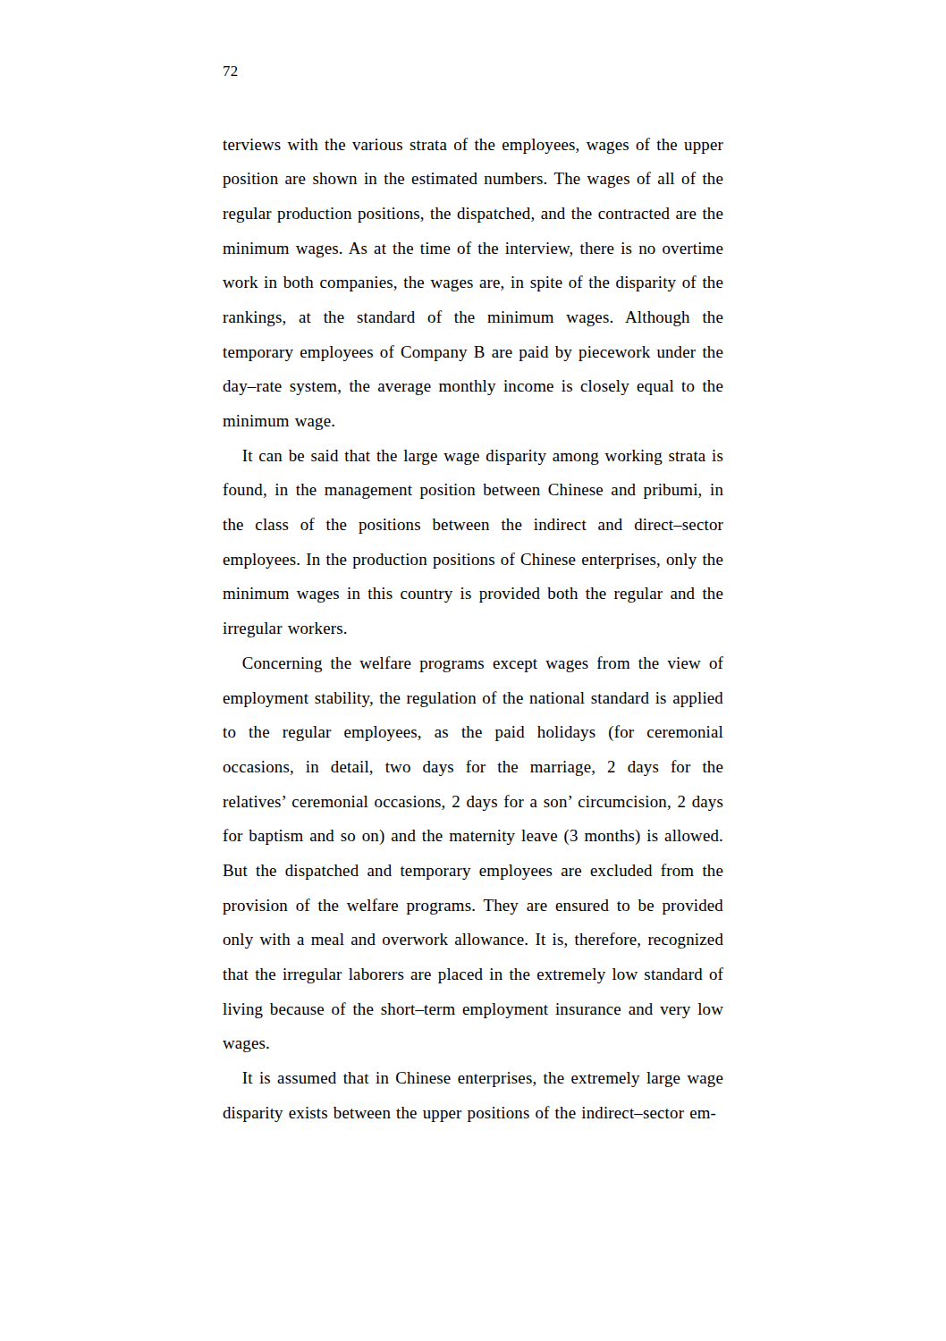72
terviews with the various strata of the employees, wages of the upper position are shown in the estimated numbers. The wages of all of the regular production positions, the dispatched, and the contracted are the minimum wages. As at the time of the interview, there is no overtime work in both companies, the wages are, in spite of the disparity of the rankings, at the standard of the minimum wages. Although the temporary employees of Company B are paid by piecework under the day–rate system, the average monthly income is closely equal to the minimum wage.
It can be said that the large wage disparity among working strata is found, in the management position between Chinese and pribumi, in the class of the positions between the indirect and direct–sector employees. In the production positions of Chinese enterprises, only the minimum wages in this country is provided both the regular and the irregular workers.
Concerning the welfare programs except wages from the view of employment stability, the regulation of the national standard is applied to the regular employees, as the paid holidays (for ceremonial occasions, in detail, two days for the marriage, 2 days for the relatives’ ceremonial occasions, 2 days for a son’ circumcision, 2 days for baptism and so on) and the maternity leave (3 months) is allowed. But the dispatched and temporary employees are excluded from the provision of the welfare programs. They are ensured to be provided only with a meal and overwork allowance. It is, therefore, recognized that the irregular laborers are placed in the extremely low standard of living because of the short–term employment insurance and very low wages.
It is assumed that in Chinese enterprises, the extremely large wage disparity exists between the upper positions of the indirect–sector em-